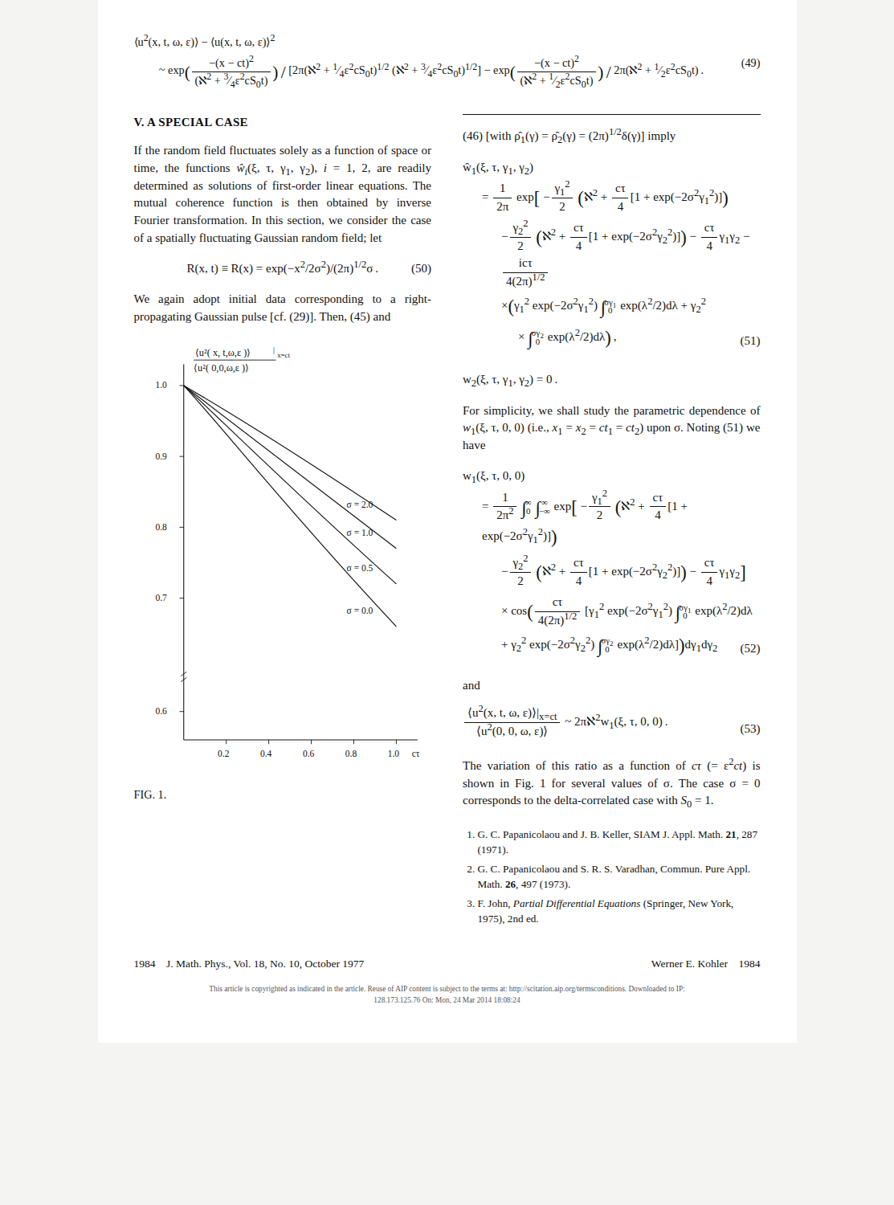⟨u2(x, t, ω, ε)⟩ − ⟨u(x, t, ω, ε)⟩2 ~ exp(−(x − ct)2(ℵ2 + 3⁄4ε2cS0t)) / [2π(ℵ2 + 1⁄4ε2cS0t)1/2 (ℵ2 + 3⁄4ε2cS0t)1/2] − exp(−(x − ct)2(ℵ2 + 1⁄2ε2cS0t)) / 2π(ℵ2 + 1⁄2ε2cS0t) . (49)
V. A SPECIAL CASE
If the random field fluctuates solely as a function of space or time, the functions ŵi(ξ, τ, γ1, γ2), i = 1, 2, are readily determined as solutions of first-order linear equations. The mutual coherence function is then obtained by inverse Fourier transformation. In this section, we consider the case of a spatially fluctuating Gaussian random field; let
R(x, t) ≡ R(x) = exp(−x2/2σ2)/(2π)1/2σ . (50)
We again adopt initial data corresponding to a right-propagating Gaussian pulse [cf. (29)]. Then, (45) and
1.0 0.9 0.8 0.7 0.6 0.2 0.4 0.6 0.8 1.0 cτ ⟨u²( x, t,ω,ε )⟩ | x=ct ⟨u²( 0,0,ω,ε )⟩ σ = 2.0 σ = 1.0 σ = 0.5 σ = 0.0
FIG. 1.
(46) [with ρ̂1(γ) = ρ̂2(γ) = (2π)1/2δ(γ)] imply
ŵ1(ξ, τ, γ1, γ2) = 12π exp[ −γ122 (ℵ2 + cτ 4[1 + exp(−2σ2γ12)]) −γ222 (ℵ2 + cτ 4[1 + exp(−2σ2γ22)]) − cτ 4γ1γ2 − icτ 4(2π)1/2 ×(γ12 exp(−2σ2γ12) ∫σγ10 exp(λ2/2)dλ + γ22 × ∫σγ20 exp(λ2/2)dλ) , (51)
w2(ξ, τ, γ1, γ2) = 0 .
For simplicity, we shall study the parametric dependence of w1(ξ, τ, 0, 0) (i.e., x1 = x2 = ct1 = ct2) upon σ. Noting (51) we have
w1(ξ, τ, 0, 0) = 12π2 ∫∞0 ∫∞−∞ exp[ −γ122 (ℵ2 + cτ 4[1 + exp(−2σ2γ12)]) −γ222 (ℵ2 + cτ 4[1 + exp(−2σ2γ22)]) − cτ 4γ1γ2] × cos(cτ 4(2π)1/2 [γ12 exp(−2σ2γ12) ∫σγ10 exp(λ2/2)dλ + γ22 exp(−2σ2γ22) ∫σγ20 exp(λ2/2)dλ]) dγ1dγ2 (52)
and
⟨u2(x, t, ω, ε)⟩|x=ct ⟨u2(0, 0, ω, ε)⟩ ~ 2πℵ2w1(ξ, τ, 0, 0) . (53)
The variation of this ratio as a function of cτ (= ε2ct) is shown in Fig. 1 for several values of σ. The case σ = 0 corresponds to the delta-correlated case with S0 = 1.
G. C. Papanicolaou and J. B. Keller, SIAM J. Appl. Math. 21, 287 (1971).
G. C. Papanicolaou and S. R. S. Varadhan, Commun. Pure Appl. Math. 26, 497 (1973).
F. John, Partial Differential Equations (Springer, New York, 1975), 2nd ed.
1984 J. Math. Phys., Vol. 18, No. 10, October 1977
Werner E. Kohler 1984
This article is copyrighted as indicated in the article. Reuse of AIP content is subject to the terms at: http://scitation.aip.org/termsconditions. Downloaded to IP:
128.173.125.76 On: Mon, 24 Mar 2014 18:08:24